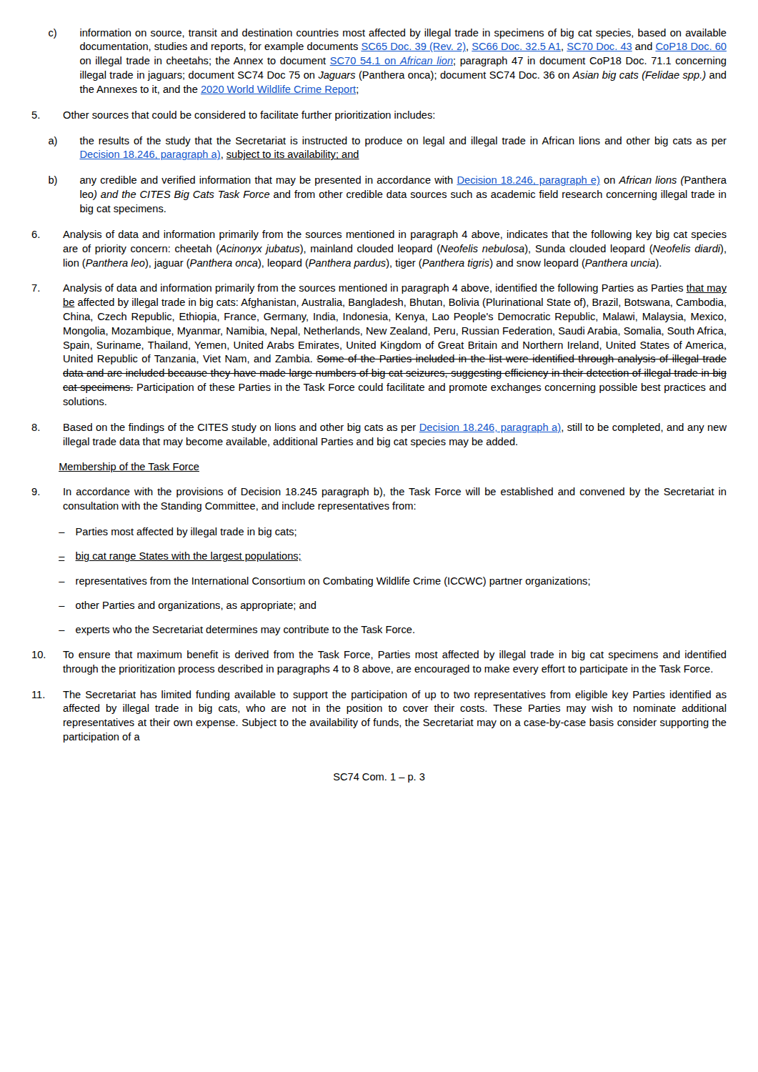c)
information on source, transit and destination countries most affected by illegal trade in specimens of big cat species, based on available documentation, studies and reports, for example documents SC65 Doc. 39 (Rev. 2), SC66 Doc. 32.5 A1, SC70 Doc. 43 and CoP18 Doc. 60 on illegal trade in cheetahs; the Annex to document SC70 54.1 on African lion; paragraph 47 in document CoP18 Doc. 71.1 concerning illegal trade in jaguars; document SC74 Doc 75 on Jaguars (Panthera onca); document SC74 Doc. 36 on Asian big cats (Felidae spp.) and the Annexes to it, and the 2020 World Wildlife Crime Report;
5.
Other sources that could be considered to facilitate further prioritization includes:
a)
the results of the study that the Secretariat is instructed to produce on legal and illegal trade in African lions and other big cats as per Decision 18.246, paragraph a), subject to its availability; and
b)
any credible and verified information that may be presented in accordance with Decision 18.246, paragraph e) on African lions (Panthera leo) and the CITES Big Cats Task Force and from other credible data sources such as academic field research concerning illegal trade in big cat specimens.
6.
Analysis of data and information primarily from the sources mentioned in paragraph 4 above, indicates that the following key big cat species are of priority concern: cheetah (Acinonyx jubatus), mainland clouded leopard (Neofelis nebulosa), Sunda clouded leopard (Neofelis diardi), lion (Panthera leo), jaguar (Panthera onca), leopard (Panthera pardus), tiger (Panthera tigris) and snow leopard (Panthera uncia).
7.
Analysis of data and information primarily from the sources mentioned in paragraph 4 above, identified the following Parties as Parties that may be affected by illegal trade in big cats: Afghanistan, Australia, Bangladesh, Bhutan, Bolivia (Plurinational State of), Brazil, Botswana, Cambodia, China, Czech Republic, Ethiopia, France, Germany, India, Indonesia, Kenya, Lao People's Democratic Republic, Malawi, Malaysia, Mexico, Mongolia, Mozambique, Myanmar, Namibia, Nepal, Netherlands, New Zealand, Peru, Russian Federation, Saudi Arabia, Somalia, South Africa, Spain, Suriname, Thailand, Yemen, United Arabs Emirates, United Kingdom of Great Britain and Northern Ireland, United States of America, United Republic of Tanzania, Viet Nam, and Zambia. Some of the Parties included in the list were identified through analysis of illegal trade data and are included because they have made large numbers of big cat seizures, suggesting efficiency in their detection of illegal trade in big cat specimens. Participation of these Parties in the Task Force could facilitate and promote exchanges concerning possible best practices and solutions.
8.
Based on the findings of the CITES study on lions and other big cats as per Decision 18.246, paragraph a), still to be completed, and any new illegal trade data that may become available, additional Parties and big cat species may be added.
Membership of the Task Force
9.
In accordance with the provisions of Decision 18.245 paragraph b), the Task Force will be established and convened by the Secretariat in consultation with the Standing Committee, and include representatives from:
–
Parties most affected by illegal trade in big cats;
–
big cat range States with the largest populations;
–
representatives from the International Consortium on Combating Wildlife Crime (ICCWC) partner organizations;
–
other Parties and organizations, as appropriate; and
–
experts who the Secretariat determines may contribute to the Task Force.
10.
To ensure that maximum benefit is derived from the Task Force, Parties most affected by illegal trade in big cat specimens and identified through the prioritization process described in paragraphs 4 to 8 above, are encouraged to make every effort to participate in the Task Force.
11.
The Secretariat has limited funding available to support the participation of up to two representatives from eligible key Parties identified as affected by illegal trade in big cats, who are not in the position to cover their costs. These Parties may wish to nominate additional representatives at their own expense. Subject to the availability of funds, the Secretariat may on a case-by-case basis consider supporting the participation of a
SC74 Com. 1 – p. 3